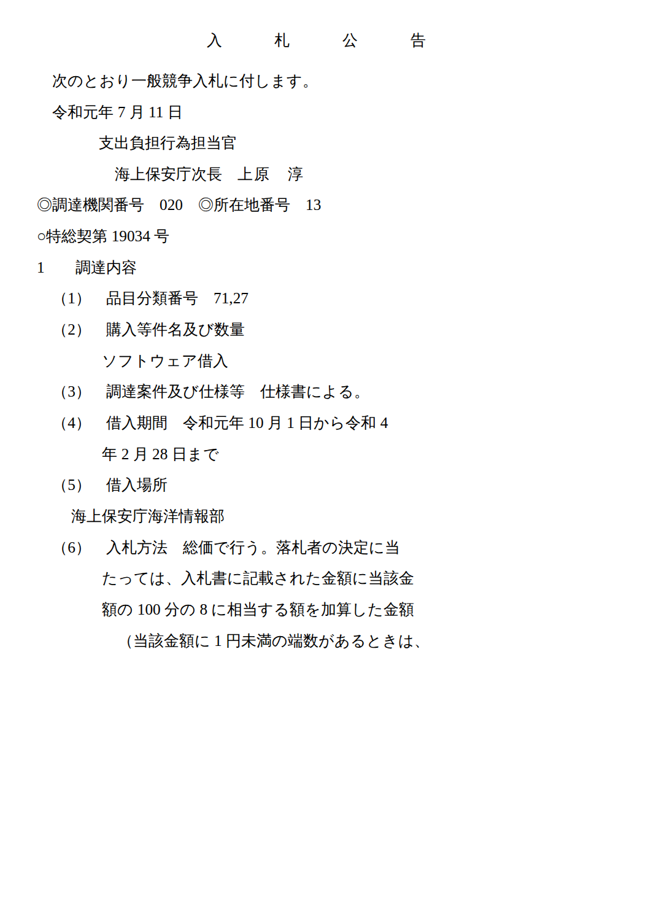入　札　公　告
次のとおり一般競争入札に付します。
令和元年 7 月 11 日
支出負担行為担当官
海上保安庁次長　上原　淳
◎調達機関番号　020　◎所在地番号　13
○特総契第 19034 号
1　　調達内容
（1）　品目分類番号　71,27
（2）　購入等件名及び数量
ソフトウェア借入
（3）　調達案件及び仕様等　仕様書による。
（4）　借入期間　令和元年 10 月 1 日から令和 4
年 2 月 28 日まで
（5）　借入場所
海上保安庁海洋情報部
（6）　入札方法　総価で行う。落札者の決定に当
たっては、入札書に記載された金額に当該金
額の 100 分の 8 に相当する額を加算した金額
（当該金額に 1 円未満の端数があるときは、